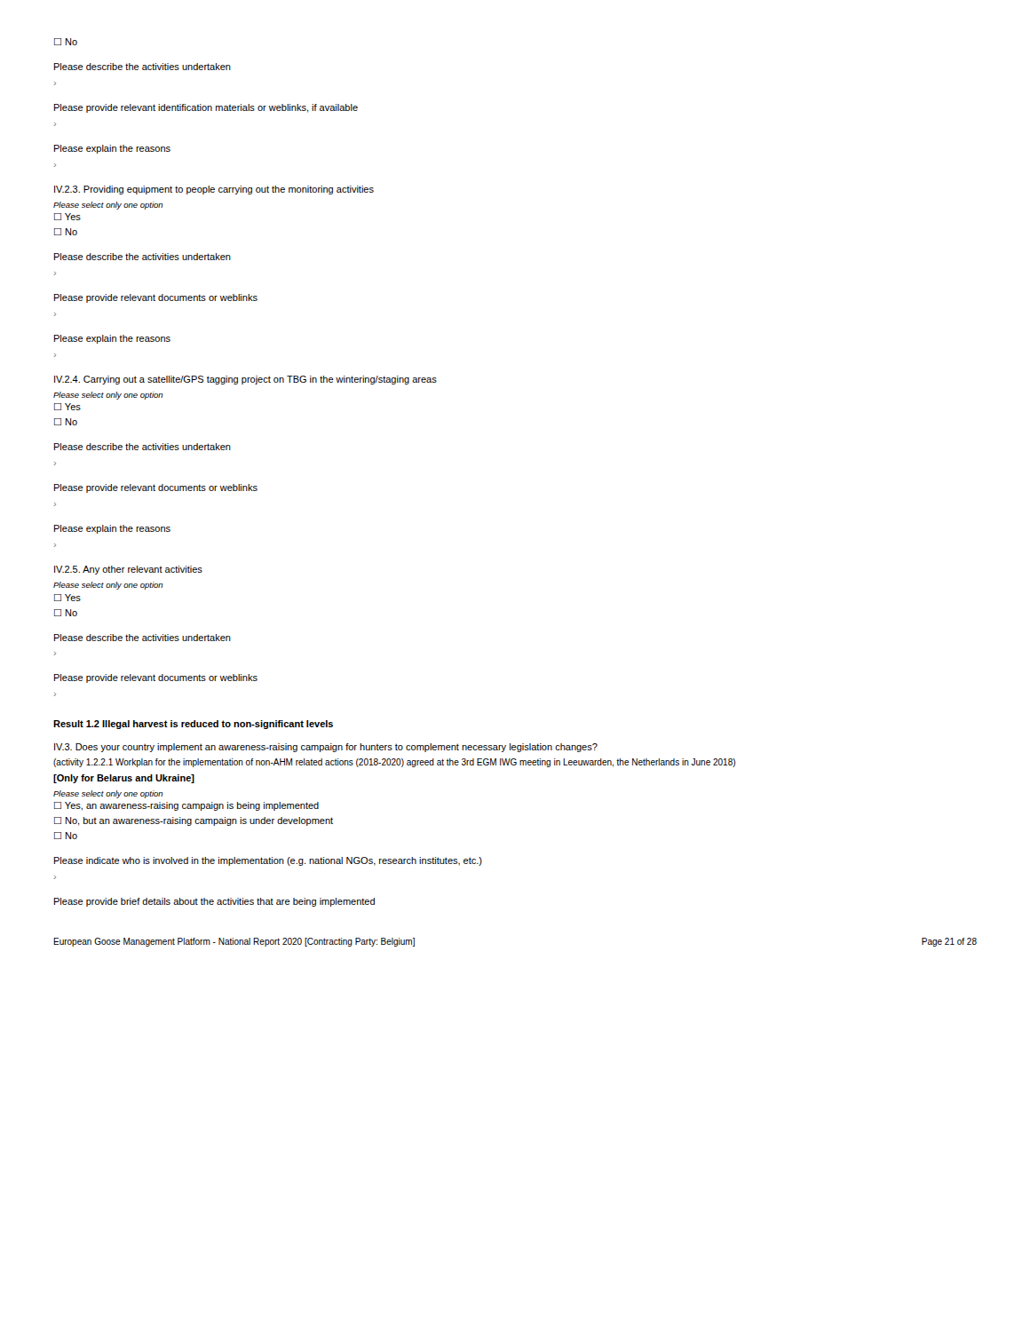☐ No
Please describe the activities undertaken
›
Please provide relevant identification materials or weblinks, if available
›
Please explain the reasons
›
IV.2.3. Providing equipment to people carrying out the monitoring activities
Please select only one option
☐ Yes
☐ No
Please describe the activities undertaken
›
Please provide relevant documents or weblinks
›
Please explain the reasons
›
IV.2.4. Carrying out a satellite/GPS tagging project on TBG in the wintering/staging areas
Please select only one option
☐ Yes
☐ No
Please describe the activities undertaken
›
Please provide relevant documents or weblinks
›
Please explain the reasons
›
IV.2.5. Any other relevant activities
Please select only one option
☐ Yes
☐ No
Please describe the activities undertaken
›
Please provide relevant documents or weblinks
›
Result 1.2 Illegal harvest is reduced to non-significant levels
IV.3. Does your country implement an awareness-raising campaign for hunters to complement necessary legislation changes?
(activity 1.2.2.1 Workplan for the implementation of non-AHM related actions (2018-2020) agreed at the 3rd EGM IWG meeting in Leeuwarden, the Netherlands in June 2018)
[Only for Belarus and Ukraine]
Please select only one option
☐ Yes, an awareness-raising campaign is being implemented
☐ No, but an awareness-raising campaign is under development
☐ No
Please indicate who is involved in the implementation (e.g. national NGOs, research institutes, etc.)
›
Please provide brief details about the activities that are being implemented
European Goose Management Platform - National Report 2020 [Contracting Party: Belgium]
Page 21 of 28